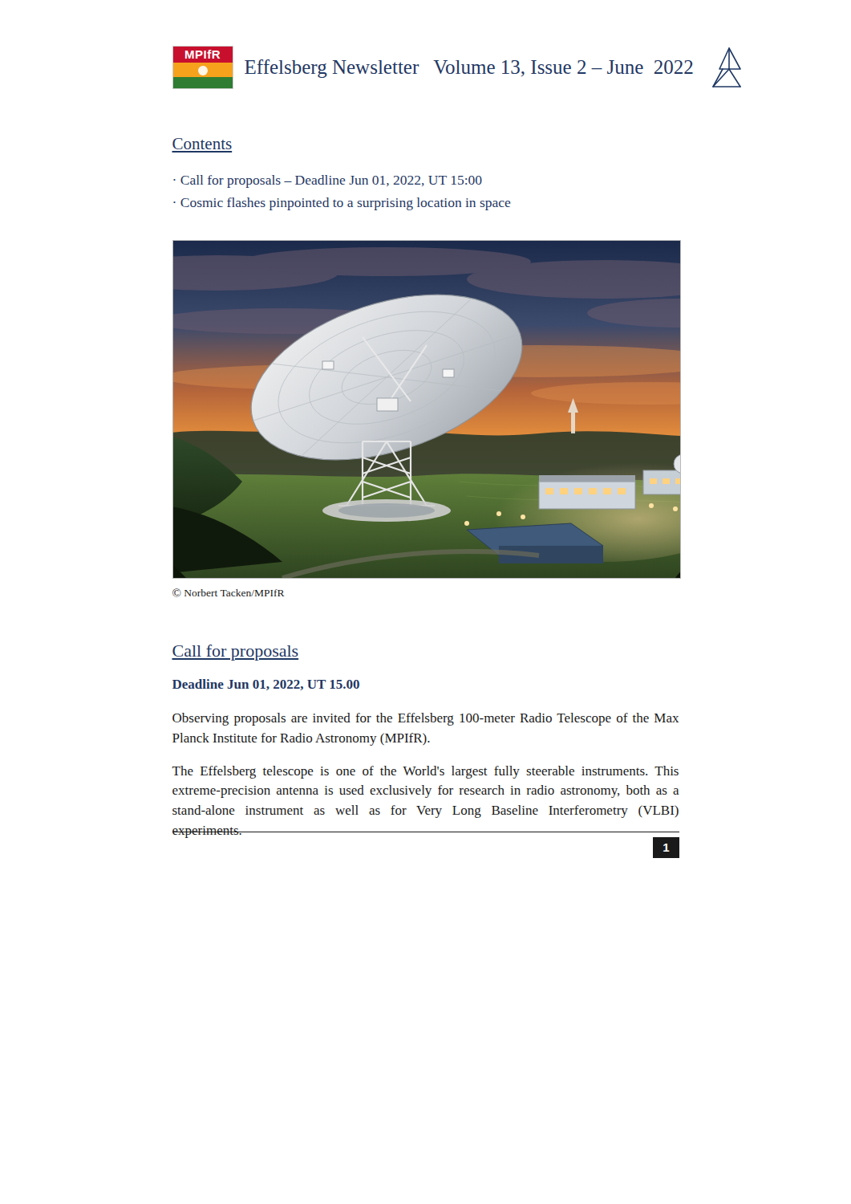MPIfR
Effelsberg NewsletterVolume 13, Issue 2 – June 2022
Contents
Call for proposals – Deadline Jun 01, 2022, UT 15:00
Cosmic flashes pinpointed to a surprising location in space
© Norbert Tacken/MPIfR
Call for proposals
Deadline Jun 01, 2022, UT 15.00
Observing proposals are invited for the Effelsberg 100-meter Radio Telescope of the Max Planck Institute for Radio Astronomy (MPIfR).
The Effelsberg telescope is one of the World's largest fully steerable instruments. This extreme-precision antenna is used exclusively for research in radio astronomy, both as a stand-alone instrument as well as for Very Long Baseline Interferometry (VLBI) experiments.
1